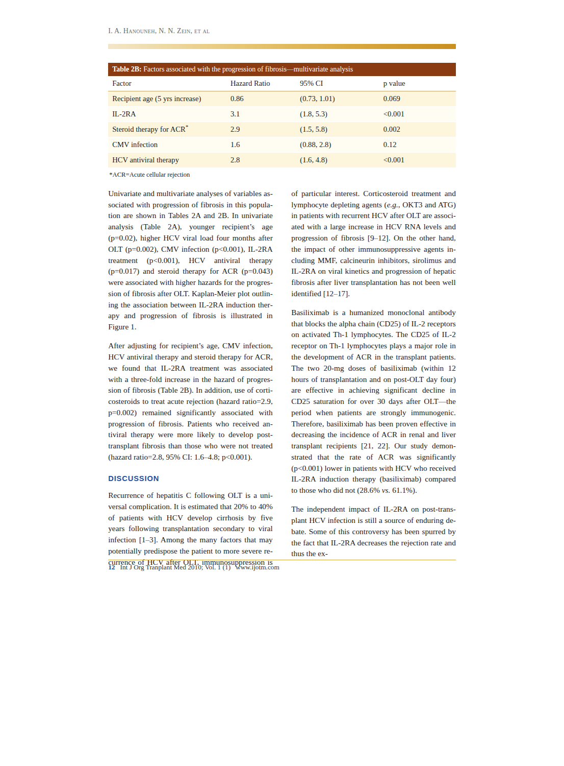I. A. Hanouneh, N. N. Zein, et al
Table 2B: Factors associated with the progression of fibrosis—multivariate analysis
| Factor | Hazard Ratio | 95% CI | p value |
| --- | --- | --- | --- |
| Recipient age (5 yrs increase) | 0.86 | (0.73, 1.01) | 0.069 |
| IL-2RA | 3.1 | (1.8, 5.3) | <0.001 |
| Steroid therapy for ACR * | 2.9 | (1.5, 5.8) | 0.002 |
| CMV infection | 1.6 | (0.88, 2.8) | 0.12 |
| HCV antiviral therapy | 2.8 | (1.6, 4.8) | <0.001 |
*ACR=Acute cellular rejection
Univariate and multivariate analyses of variables associated with progression of fibrosis in this population are shown in Tables 2A and 2B. In univariate analysis (Table 2A), younger recipient’s age (p=0.02), higher HCV viral load four months after OLT (p=0.002), CMV infection (p<0.001), IL-2RA treatment (p<0.001), HCV antiviral therapy (p=0.017) and steroid therapy for ACR (p=0.043) were associated with higher hazards for the progression of fibrosis after OLT. Kaplan-Meier plot outlining the association between IL-2RA induction therapy and progression of fibrosis is illustrated in Figure 1.
After adjusting for recipient’s age, CMV infection, HCV antiviral therapy and steroid therapy for ACR, we found that IL-2RA treatment was associated with a three-fold increase in the hazard of progression of fibrosis (Table 2B). In addition, use of corticosteroids to treat acute rejection (hazard ratio=2.9, p=0.002) remained significantly associated with progression of fibrosis. Patients who received antiviral therapy were more likely to develop post-transplant fibrosis than those who were not treated (hazard ratio=2.8, 95% CI: 1.6–4.8; p<0.001).
DISCUSSION
Recurrence of hepatitis C following OLT is a universal complication. It is estimated that 20% to 40% of patients with HCV develop cirrhosis by five years following transplantation secondary to viral infection [1–3]. Among the many factors that may potentially predispose the patient to more severe recurrence of HCV after OLT, immunosuppression is of particular interest. Corticosteroid treatment and lymphocyte depleting agents (e.g., OKT3 and ATG) in patients with recurrent HCV after OLT are associated with a large increase in HCV RNA levels and progression of fibrosis [9–12]. On the other hand, the impact of other immunosuppressive agents including MMF, calcineurin inhibitors, sirolimus and IL-2RA on viral kinetics and progression of hepatic fibrosis after liver transplantation has not been well identified [12–17].
Basiliximab is a humanized monoclonal antibody that blocks the alpha chain (CD25) of IL-2 receptors on activated Th-1 lymphocytes. The CD25 of IL-2 receptor on Th-1 lymphocytes plays a major role in the development of ACR in the transplant patients. The two 20-mg doses of basiliximab (within 12 hours of transplantation and on post-OLT day four) are effective in achieving significant decline in CD25 saturation for over 30 days after OLT—the period when patients are strongly immunogenic. Therefore, basiliximab has been proven effective in decreasing the incidence of ACR in renal and liver transplant recipients [21, 22]. Our study demonstrated that the rate of ACR was significantly (p<0.001) lower in patients with HCV who received IL-2RA induction therapy (basiliximab) compared to those who did not (28.6% vs. 61.1%).
The independent impact of IL-2RA on post-transplant HCV infection is still a source of enduring debate. Some of this controversy has been spurred by the fact that IL-2RA decreases the rejection rate and thus the ex-
12 Int J Org Tranplant Med 2010; Vol. 1 (1) www.ijotm.com